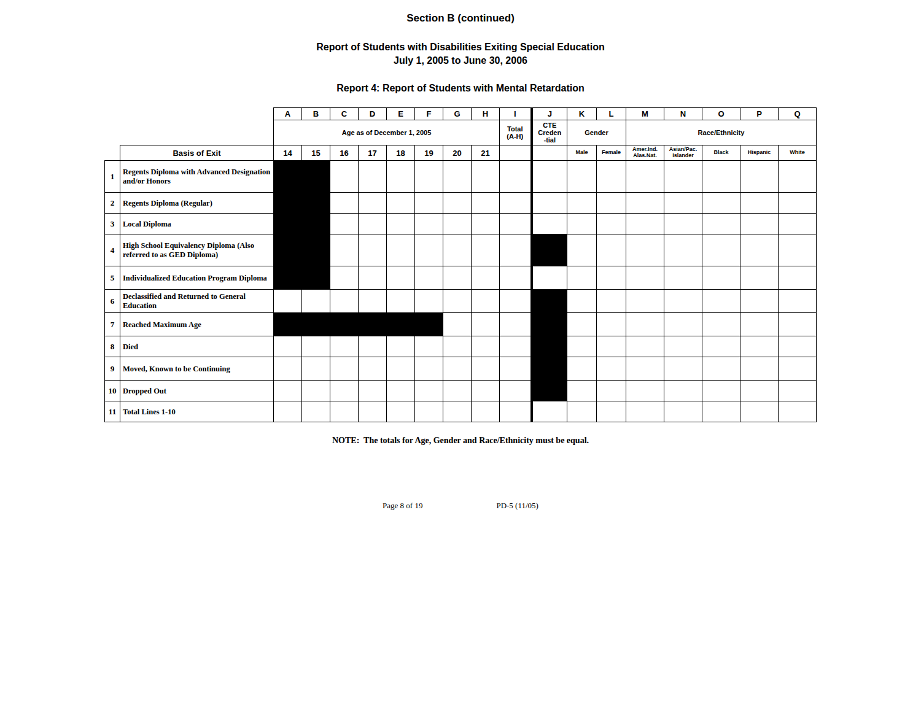Section B (continued)
Report of Students with Disabilities Exiting Special Education
July 1, 2005 to June 30, 2006
Report 4: Report of Students with Mental Retardation
| | | A | B | C | D | E | F | G | H | I | J | K | L | M | N | O | P | Q |
| | | Age as of December 1, 2005 | Total (A-H) | CTE Creden -tial | Gender | Race/Ethnicity |
| | Basis of Exit | 14 | 15 | 16 | 17 | 18 | 19 | 20 | 21 | | | Male | Female | Amer.Ind. Alas.Nat. | Asian/Pac. Islander | Black | Hispanic | White |
| 1 | Regents Diploma with Advanced Designation and/or Honors | | | | | | | | | | | | | | | | | |
| 2 | Regents Diploma (Regular) | | | | | | | | | | | | | | | | | |
| 3 | Local Diploma | | | | | | | | | | | | | | | | | |
| 4 | High School Equivalency Diploma (Also referred to as GED Diploma) | | | | | | | | | | | | | | | | | |
| 5 | Individualized Education Program Diploma | | | | | | | | | | | | | | | | | |
| 6 | Declassified and Returned to General Education | | | | | | | | | | | | | | | | | |
| 7 | Reached Maximum Age | | | | | | | | | | | | | | | | | |
| 8 | Died | | | | | | | | | | | | | | | | | |
| 9 | Moved, Known to be Continuing | | | | | | | | | | | | | | | | | |
| 10 | Dropped Out | | | | | | | | | | | | | | | | | |
| 11 | Total Lines 1-10 | | | | | | | | | | | | | | | | | |
NOTE: The totals for Age, Gender and Race/Ethnicity must be equal.
Page 8 of 19 PD-5 (11/05)